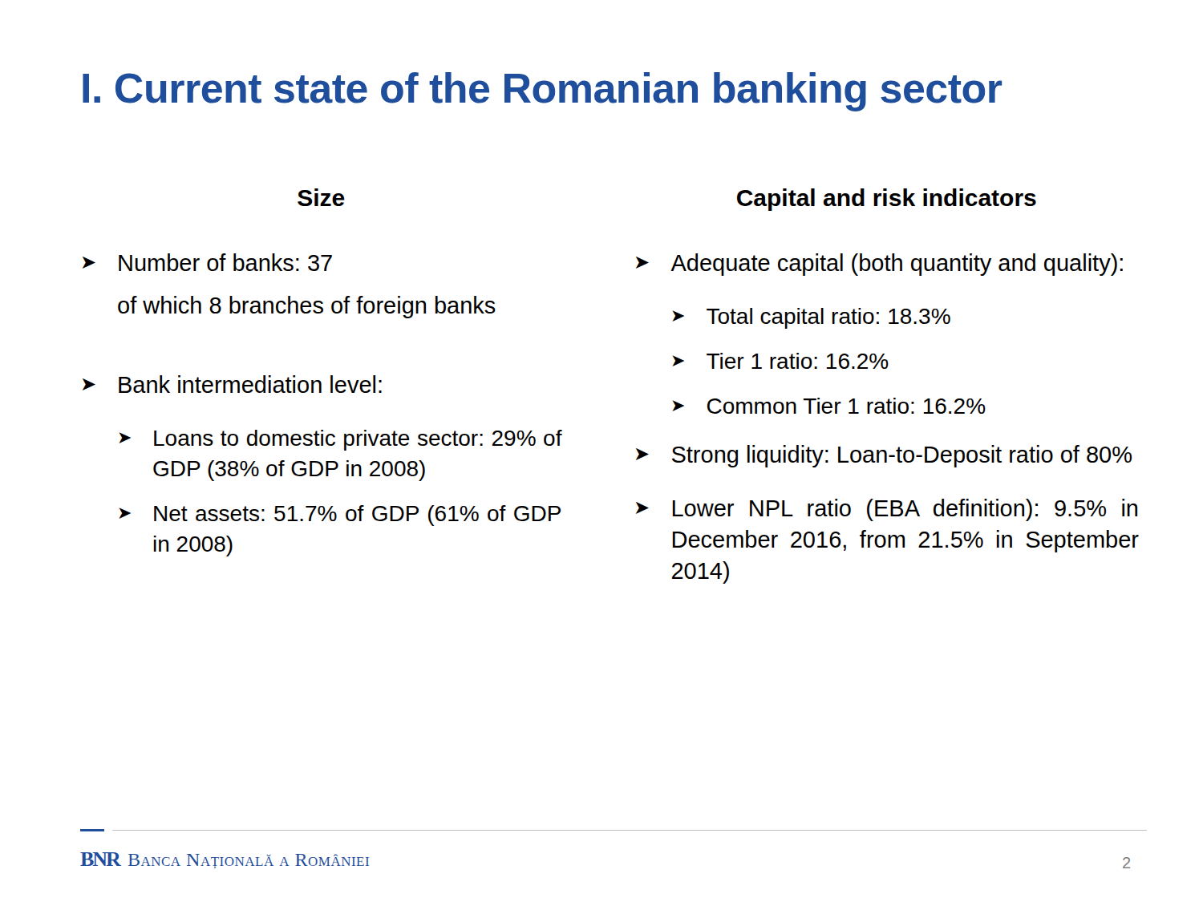I. Current state of the Romanian banking sector
Size
Number of banks: 37
of which 8 branches of foreign banks
Bank intermediation level:
Loans to domestic private sector: 29% of GDP (38% of GDP in 2008)
Net assets: 51.7% of GDP (61% of GDP in 2008)
Capital and risk indicators
Adequate capital (both quantity and quality):
Total capital ratio: 18.3%
Tier 1 ratio: 16.2%
Common Tier 1 ratio: 16.2%
Strong liquidity: Loan-to-Deposit ratio of 80%
Lower NPL ratio (EBA definition): 9.5% in December 2016, from 21.5% in September 2014)
BNR Banca Națională a României
2